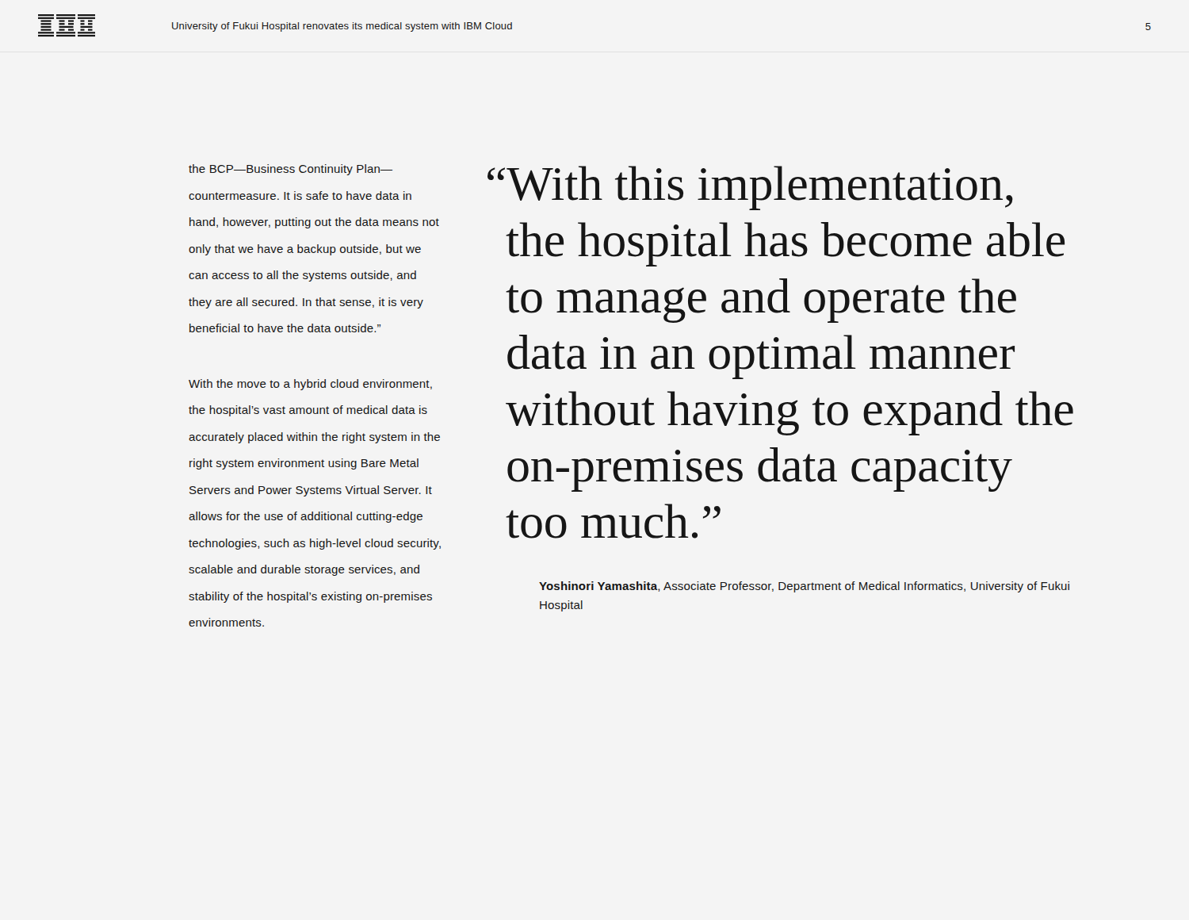University of Fukui Hospital renovates its medical system with IBM Cloud
5
the BCP—Business Continuity Plan—countermeasure. It is safe to have data in hand, however, putting out the data means not only that we have a backup outside, but we can access to all the systems outside, and they are all secured. In that sense, it is very beneficial to have the data outside.”
With the move to a hybrid cloud environment, the hospital’s vast amount of medical data is accurately placed within the right system in the right system environment using Bare Metal Servers and Power Systems Virtual Server. It allows for the use of additional cutting-edge technologies, such as high-level cloud security, scalable and durable storage services, and stability of the hospital’s existing on-premises environments.
“With this implementation, the hospital has become able to manage and operate the data in an optimal manner without having to expand the on-premises data capacity too much.”
Yoshinori Yamashita, Associate Professor, Department of Medical Informatics, University of Fukui Hospital